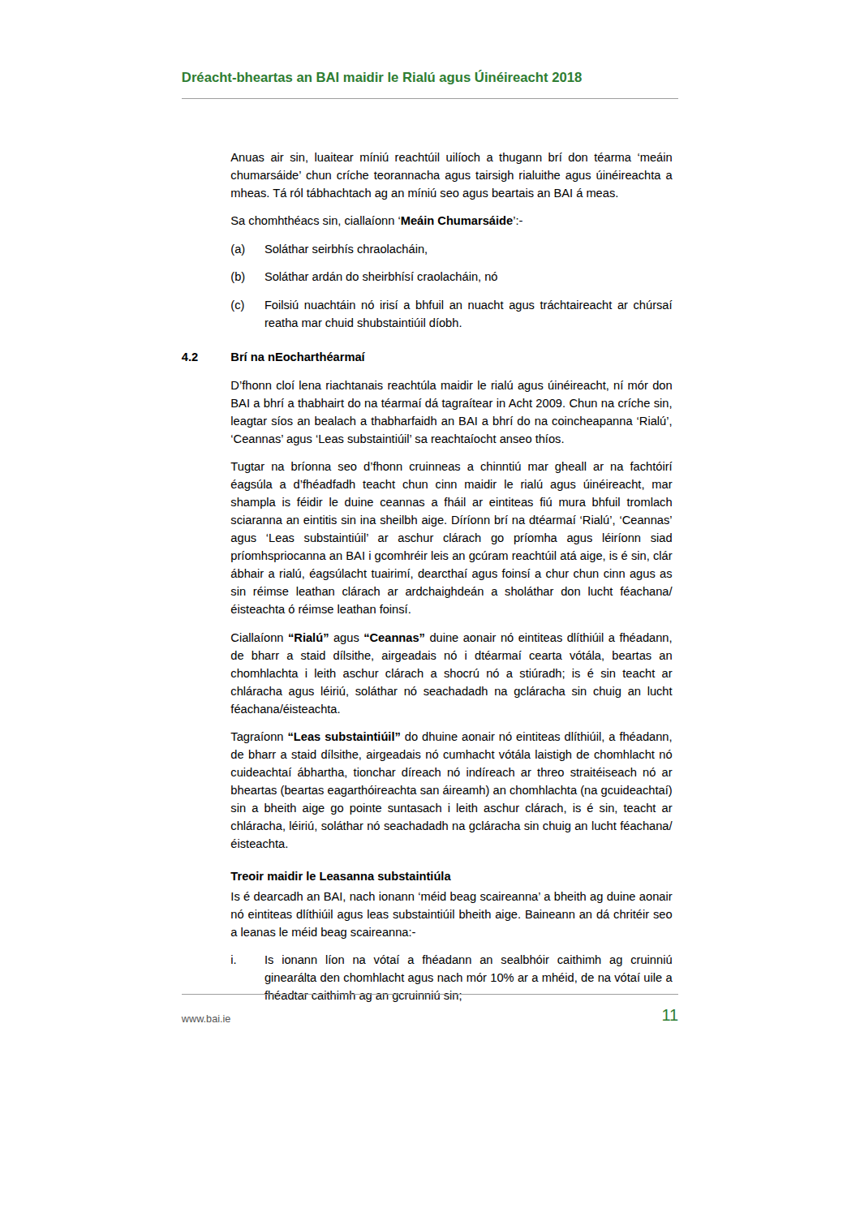Dréacht-bheartas an BAI maidir le Rialú agus Úinéireacht 2018
Anuas air sin, luaitear míniú reachtúil uilíoch a thugann brí don téarma ‘meáin chumarsáide’ chun críche teorannacha agus tairsigh rialuithe agus úinéireachta a mheas. Tá ról tábhachtach ag an míniú seo agus beartais an BAI á meas.
Sa chomhthéacs sin, ciallaíonn ‘Meáin Chumarsáide’:-
(a)
Soláthar seirbhís chraolacháin,
(b)
Soláthar ardán do sheirbhísí craolacháin, nó
(c)
Foilsiú nuachtáin nó irisí a bhfuil an nuacht agus tráchtaireacht ar chúrsaí reatha mar chuid shubstaintiúil díobh.
4.2
Brí na nEocharthéarmaí
D’fhonn cloí lena riachtanais reachtúla maidir le rialú agus úinéireacht, ní mór don BAI a bhrí a thabhairt do na téarmaí dá tagraítear in Acht 2009. Chun na críche sin, leagtar síos an bealach a thabharfaidh an BAI a bhrí do na coincheapanna ‘Rialú’, ‘Ceannas’ agus ‘Leas substaintiúil’ sa reachtaíocht anseo thíos.
Tugtar na bríonna seo d’fhonn cruinneas a chinntiú mar gheall ar na fachtóirí éagsúla a d’fhéadfadh teacht chun cinn maidir le rialú agus úinéireacht, mar shampla is féidir le duine ceannas a fháil ar eintiteas fiú mura bhfuil tromlach sciaranna an eintitis sin ina sheilbh aige. Díríonn brí na dtéarmaí ‘Rialú’, ‘Ceannas’ agus ‘Leas substaintiúil’ ar aschur clárach go príomha agus léiríonn siad príomhspriocanna an BAI i gcomhréir leis an gcúram reachtúil atá aige, is é sin, clár ábhair a rialú, éagsúlacht tuairimí, dearcthaí agus foinsí a chur chun cinn agus as sin réimse leathan clárach ar ardchaighdeán a sholáthar don lucht féachana/éisteachta ó réimse leathan foinsí.
Ciallaíonn “Rialú” agus “Ceannas” duine aonair nó eintiteas dlíthiúil a fhéadann, de bharr a staid dílsithe, airgeadais nó i dtéarmaí cearta vótála, beartas an chomhlachta i leith aschur clárach a shocrú nó a stiúradh; is é sin teacht ar chláracha agus léiriú, soláthar nó seachadadh na gcláracha sin chuig an lucht féachana/éisteachta.
Tagraíonn “Leas substaintiúil” do dhuine aonair nó eintiteas dlíthiúil, a fhéadann, de bharr a staid dílsithe, airgeadais nó cumhacht vótála laistigh de chomhlacht nó cuideachtaí ábhartha, tionchar díreach nó indíreach ar threo straitéiseach nó ar bheartas (beartas eagarthóireachta san áireamh) an chomhlachta (na gcuideachtaí) sin a bheith aige go pointe suntasach i leith aschur clárach, is é sin, teacht ar chláracha, léiriú, soláthar nó seachadadh na gcláracha sin chuig an lucht féachana/éisteachta.
Treoir maidir le Leasanna substaintiúla
Is é dearcadh an BAI, nach ionann ‘méid beag scaireanna’ a bheith ag duine aonair nó eintiteas dlíthiúil agus leas substaintiúil bheith aige. Baineann an dá chritéir seo a leanas le méid beag scaireanna:-
i.
Is ionann líon na vótaí a fhéadann an sealbhóir caithimh ag cruinniú ginearálta den chomhlacht agus nach mór 10% ar a mhéid, de na vótaí uile a fhéadtar caithimh ag an gcruinniú sin;
www.bai.ie
11